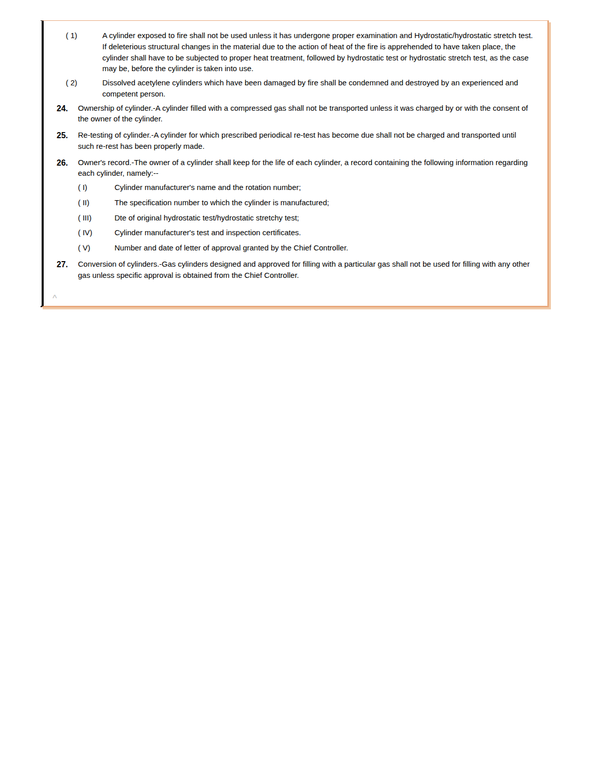( 1) A cylinder exposed to fire shall not be used unless it has undergone proper examination and Hydrostatic/hydrostatic stretch test. If deleterious structural changes in the material due to the action of heat of the fire is apprehended to have taken place, the cylinder shall have to be subjected to proper heat treatment, followed by hydrostatic test or hydrostatic stretch test, as the case may be, before the cylinder is taken into use.
( 2) Dissolved acetylene cylinders which have been damaged by fire shall be condemned and destroyed by an experienced and competent person.
24. Ownership of cylinder.-A cylinder filled with a compressed gas shall not be transported unless it was charged by or with the consent of the owner of the cylinder.
25. Re-testing of cylinder.-A cylinder for which prescribed periodical re-test has become due shall not be charged and transported until such re-rest has been properly made.
26. Owner's record.-The owner of a cylinder shall keep for the life of each cylinder, a record containing the following information regarding each cylinder, namely:--
( I) Cylinder manufacturer's name and the rotation number;
( II) The specification number to which the cylinder is manufactured;
( III) Dte of original hydrostatic test/hydrostatic stretchy test;
( IV) Cylinder manufacturer's test and inspection certificates.
( V) Number and date of letter of approval granted by the Chief Controller.
27. Conversion of cylinders.-Gas cylinders designed and approved for filling with a particular gas shall not be used for filling with any other gas unless specific approval is obtained from the Chief Controller.
^